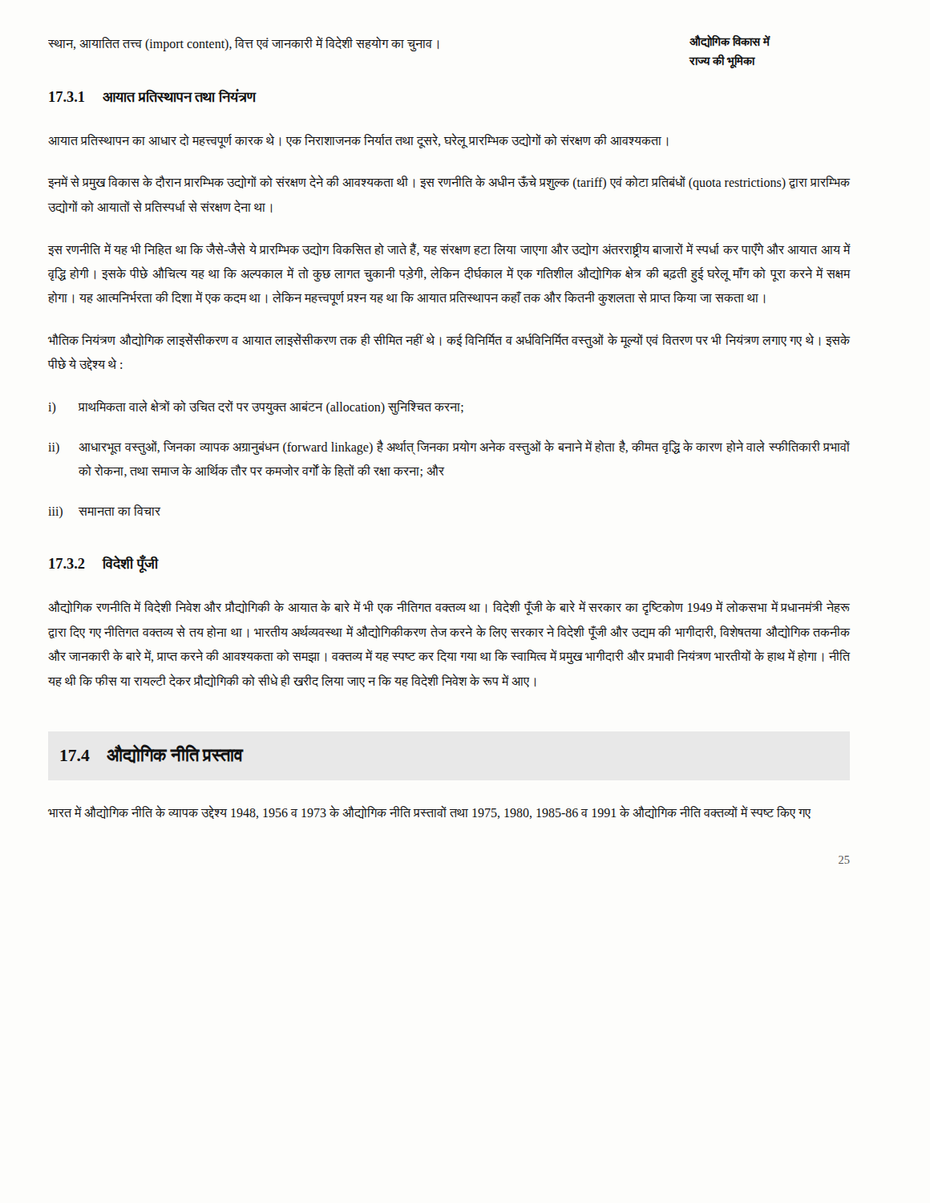औद्योगिक विकास में
राज्य की भूमिका
स्थान, आयातित तत्त्व (import content), वित्त एवं जानकारी में विदेशी सहयोग का चुनाव।
17.3.1आयात प्रतिस्थापन तथा नियंत्रण
आयात प्रतिस्थापन का आधार दो महत्त्वपूर्ण कारक थे। एक निराशाजनक निर्यात तथा दूसरे, घरेलू प्रारम्भिक उद्योगों को संरक्षण की आवश्यकता।
इनमें से प्रमुख विकास के दौरान प्रारम्भिक उद्योगों को संरक्षण देने की आवश्यकता थी। इस रणनीति के अधीन ऊँचे प्रशुल्क (tariff) एवं कोटा प्रतिबंधों (quota restrictions) द्वारा प्रारम्भिक उद्योगों को आयातों से प्रतिस्पर्धा से संरक्षण देना था।
इस रणनीति में यह भी निहित था कि जैसे-जैसे ये प्रारम्भिक उद्योग विकसित हो जाते हैं, यह संरक्षण हटा लिया जाएगा और उद्योग अंतरराष्ट्रीय बाजारों में स्पर्धा कर पाएँगे और आयात आय में वृद्धि होगी। इसके पीछे औचित्य यह था कि अल्पकाल में तो कुछ लागत चुकानी पड़ेगी, लेकिन दीर्घकाल में एक गतिशील औद्योगिक क्षेत्र की बढ़ती हुई घरेलू माँग को पूरा करने में सक्षम होगा। यह आत्मनिर्भरता की दिशा में एक कदम था। लेकिन महत्त्वपूर्ण प्रश्न यह था कि आयात प्रतिस्थापन कहाँ तक और कितनी कुशलता से प्राप्त किया जा सकता था।
भौतिक नियंत्रण औद्योगिक लाइसेंसीकरण व आयात लाइसेंसीकरण तक ही सीमित नहीं थे। कई विनिर्मित व अर्धविनिर्मित वस्तुओं के मूल्यों एवं वितरण पर भी नियंत्रण लगाए गए थे। इसके पीछे ये उद्देश्य थे :
i) प्राथमिकता वाले क्षेत्रों को उचित दरों पर उपयुक्त आबंटन (allocation) सुनिश्चित करना;
ii) आधारभूत वस्तुओं, जिनका व्यापक अग्रानुबंधन (forward linkage) है अर्थात् जिनका प्रयोग अनेक वस्तुओं के बनाने में होता है, कीमत वृद्धि के कारण होने वाले स्फीतिकारी प्रभावों को रोकना, तथा समाज के आर्थिक तौर पर कमजोर वर्गों के हितों की रक्षा करना; और
iii) समानता का विचार
17.3.2विदेशी पूँजी
औद्योगिक रणनीति में विदेशी निवेश और प्रौद्योगिकी के आयात के बारे में भी एक नीतिगत वक्तव्य था। विदेशी पूँजी के बारे में सरकार का दृष्टिकोण 1949 में लोकसभा में प्रधानमंत्री नेहरू द्वारा दिए गए नीतिगत वक्तव्य से तय होना था। भारतीय अर्थव्यवस्था में औद्योगिकीकरण तेज करने के लिए सरकार ने विदेशी पूँजी और उद्यम की भागीदारी, विशेषतया औद्योगिक तकनीक और जानकारी के बारे में, प्राप्त करने की आवश्यकता को समझा। वक्तव्य में यह स्पष्ट कर दिया गया था कि स्वामित्व में प्रमुख भागीदारी और प्रभावी नियंत्रण भारतीयों के हाथ में होगा। नीति यह थी कि फीस या रायल्टी देकर प्रौद्योगिकी को सीधे ही खरीद लिया जाए न कि यह विदेशी निवेश के रूप में आए।
17.4औद्योगिक नीति प्रस्ताव
भारत में औद्योगिक नीति के व्यापक उद्देश्य 1948, 1956 व 1973 के औद्योगिक नीति प्रस्तावों तथा 1975, 1980, 1985-86 व 1991 के औद्योगिक नीति वक्तव्यों में स्पष्ट किए गए
25